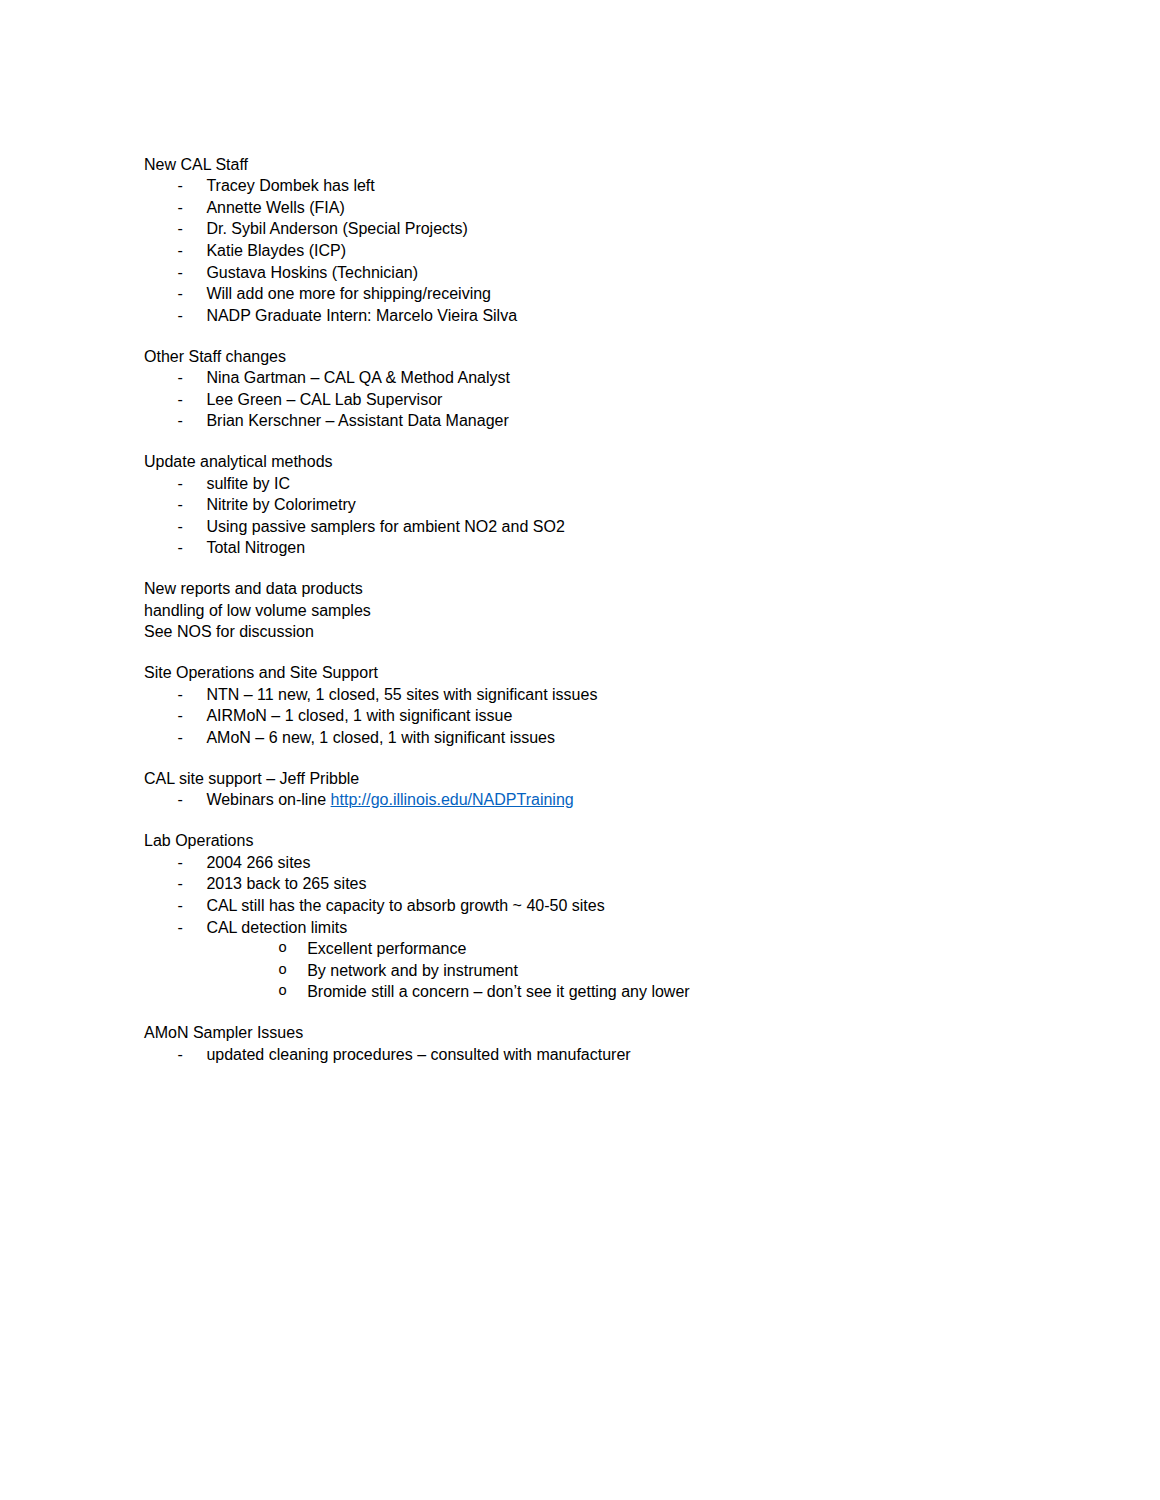New CAL Staff
Tracey Dombek has left
Annette Wells (FIA)
Dr. Sybil Anderson (Special Projects)
Katie Blaydes (ICP)
Gustava Hoskins (Technician)
Will add one more for shipping/receiving
NADP Graduate Intern: Marcelo Vieira Silva
Other Staff changes
Nina Gartman – CAL QA & Method Analyst
Lee Green – CAL Lab Supervisor
Brian Kerschner – Assistant Data Manager
Update analytical methods
sulfite by IC
Nitrite by Colorimetry
Using passive samplers for ambient NO2 and SO2
Total Nitrogen
New reports and data products
handling of low volume samples
See NOS for discussion
Site Operations and Site Support
NTN – 11 new, 1 closed, 55 sites with significant issues
AIRMoN – 1 closed, 1 with significant issue
AMoN – 6 new, 1 closed, 1 with significant issues
CAL site support – Jeff Pribble
Webinars on-line http://go.illinois.edu/NADPTraining
Lab Operations
2004 266 sites
2013 back to 265 sites
CAL still has the capacity to absorb growth ~ 40-50 sites
CAL detection limits
Excellent performance
By network and by instrument
Bromide still a concern – don’t see it getting any lower
AMoN Sampler Issues
updated cleaning procedures – consulted with manufacturer